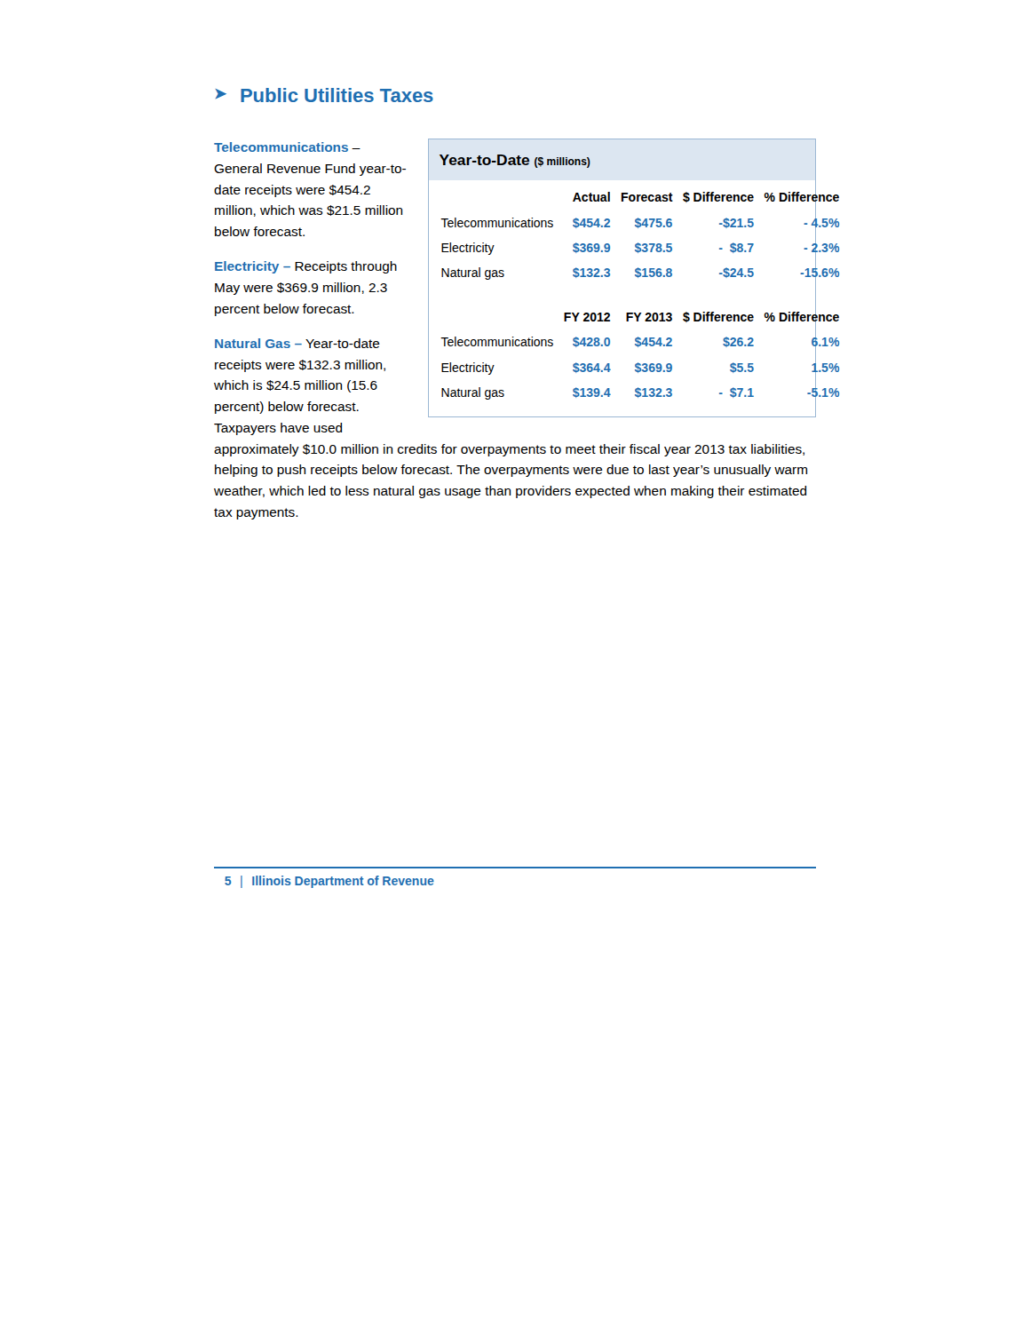Public Utilities Taxes
Year-to-Date ($ millions)
| | Actual | Forecast | $ Difference | % Difference |
| --- | --- | --- | --- | --- |
| Telecommunications | $454.2 | $475.6 | -$21.5 | - 4.5% |
| Electricity | $369.9 | $378.5 | - $8.7 | - 2.3% |
| Natural gas | $132.3 | $156.8 | -$24.5 | -15.6% |
| | FY 2012 | FY 2013 | $ Difference | % Difference |
| Telecommunications | $428.0 | $454.2 | $26.2 | 6.1% |
| Electricity | $364.4 | $369.9 | $5.5 | 1.5% |
| Natural gas | $139.4 | $132.3 | - $7.1 | -5.1% |
Telecommunications – General Revenue Fund year-to-date receipts were $454.2 million, which was $21.5 million below forecast.
Electricity – Receipts through May were $369.9 million, 2.3 percent below forecast.
Natural Gas – Year-to-date receipts were $132.3 million, which is $24.5 million (15.6 percent) below forecast. Taxpayers have used approximately $10.0 million in credits for overpayments to meet their fiscal year 2013 tax liabilities, helping to push receipts below forecast. The overpayments were due to last year’s unusually warm weather, which led to less natural gas usage than providers expected when making their estimated tax payments.
5 | Illinois Department of Revenue